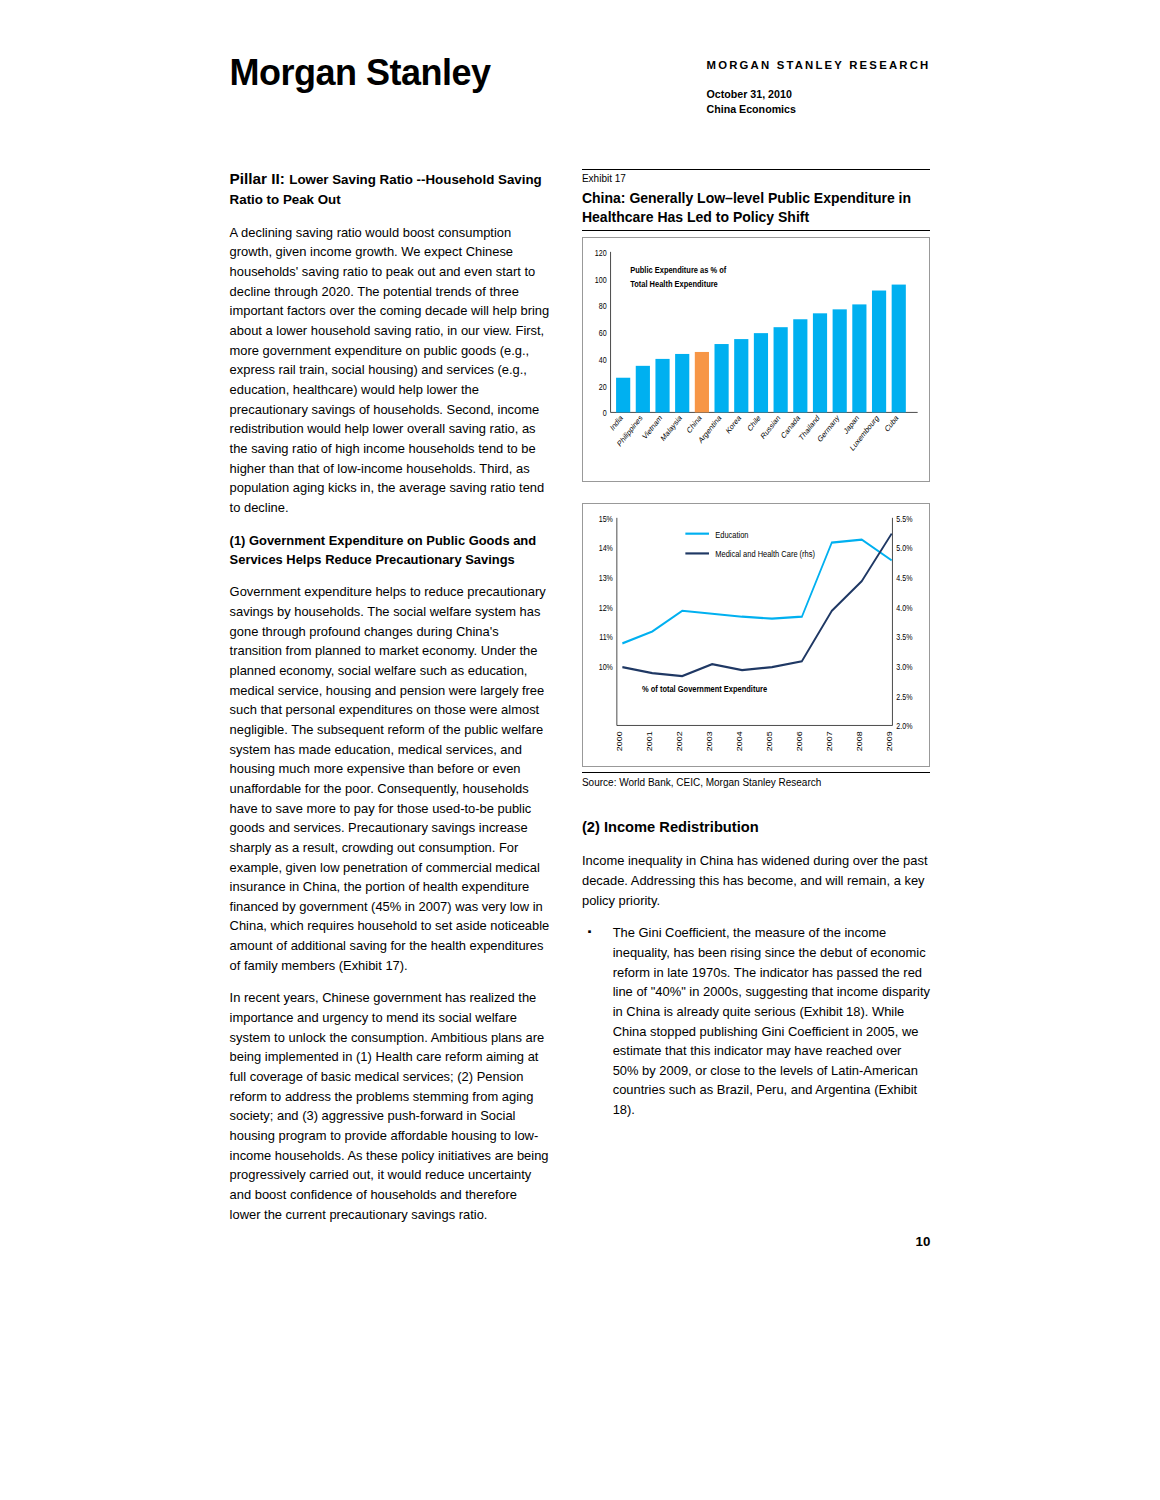Morgan Stanley
MORGAN STANLEY RESEARCH
October 31, 2010
China Economics
Pillar II: Lower Saving Ratio --Household Saving Ratio to Peak Out
A declining saving ratio would boost consumption growth, given income growth. We expect Chinese households' saving ratio to peak out and even start to decline through 2020. The potential trends of three important factors over the coming decade will help bring about a lower household saving ratio, in our view. First, more government expenditure on public goods (e.g., express rail train, social housing) and services (e.g., education, healthcare) would help lower the precautionary savings of households. Second, income redistribution would help lower overall saving ratio, as the saving ratio of high income households tend to be higher than that of low-income households. Third, as population aging kicks in, the average saving ratio tend to decline.
(1) Government Expenditure on Public Goods and Services Helps Reduce Precautionary Savings
Government expenditure helps to reduce precautionary savings by households. The social welfare system has gone through profound changes during China's transition from planned to market economy. Under the planned economy, social welfare such as education, medical service, housing and pension were largely free such that personal expenditures on those were almost negligible. The subsequent reform of the public welfare system has made education, medical services, and housing much more expensive than before or even unaffordable for the poor. Consequently, households have to save more to pay for those used-to-be public goods and services. Precautionary savings increase sharply as a result, crowding out consumption. For example, given low penetration of commercial medical insurance in China, the portion of health expenditure financed by government (45% in 2007) was very low in China, which requires household to set aside noticeable amount of additional saving for the health expenditures of family members (Exhibit 17).
In recent years, Chinese government has realized the importance and urgency to mend its social welfare system to unlock the consumption. Ambitious plans are being implemented in (1) Health care reform aiming at full coverage of basic medical services; (2) Pension reform to address the problems stemming from aging society; and (3) aggressive push-forward in Social housing program to provide affordable housing to low-income households. As these policy initiatives are being progressively carried out, it would reduce uncertainty and boost confidence of households and therefore lower the current precautionary savings ratio.
Exhibit 17
China: Generally Low–level Public Expenditure in Healthcare Has Led to Policy Shift
120 100 80 60 40 20 0 Public Expenditure as % of Total Health Expenditure India Philippines Vietnam Malaysia China Argentina Korea Chile Russian Canada Thailand Germany Japan Luxembourg Cuba
15% 14% 13% 12% 11% 10% 5.5% 5.0% 4.5% 4.0% 3.5% 3.0% 2.5% 2.0% Education Medical and Health Care (rhs) % of total Government Expenditure 2000 2001 2002 2003 2004 2005 2006 2007 2008 2009
Source: World Bank, CEIC, Morgan Stanley Research
(2) Income Redistribution
Income inequality in China has widened during over the past decade. Addressing this has become, and will remain, a key policy priority.
The Gini Coefficient, the measure of the income inequality, has been rising since the debut of economic reform in late 1970s. The indicator has passed the red line of "40%" in 2000s, suggesting that income disparity in China is already quite serious (Exhibit 18). While China stopped publishing Gini Coefficient in 2005, we estimate that this indicator may have reached over 50% by 2009, or close to the levels of Latin-American countries such as Brazil, Peru, and Argentina (Exhibit 18).
10